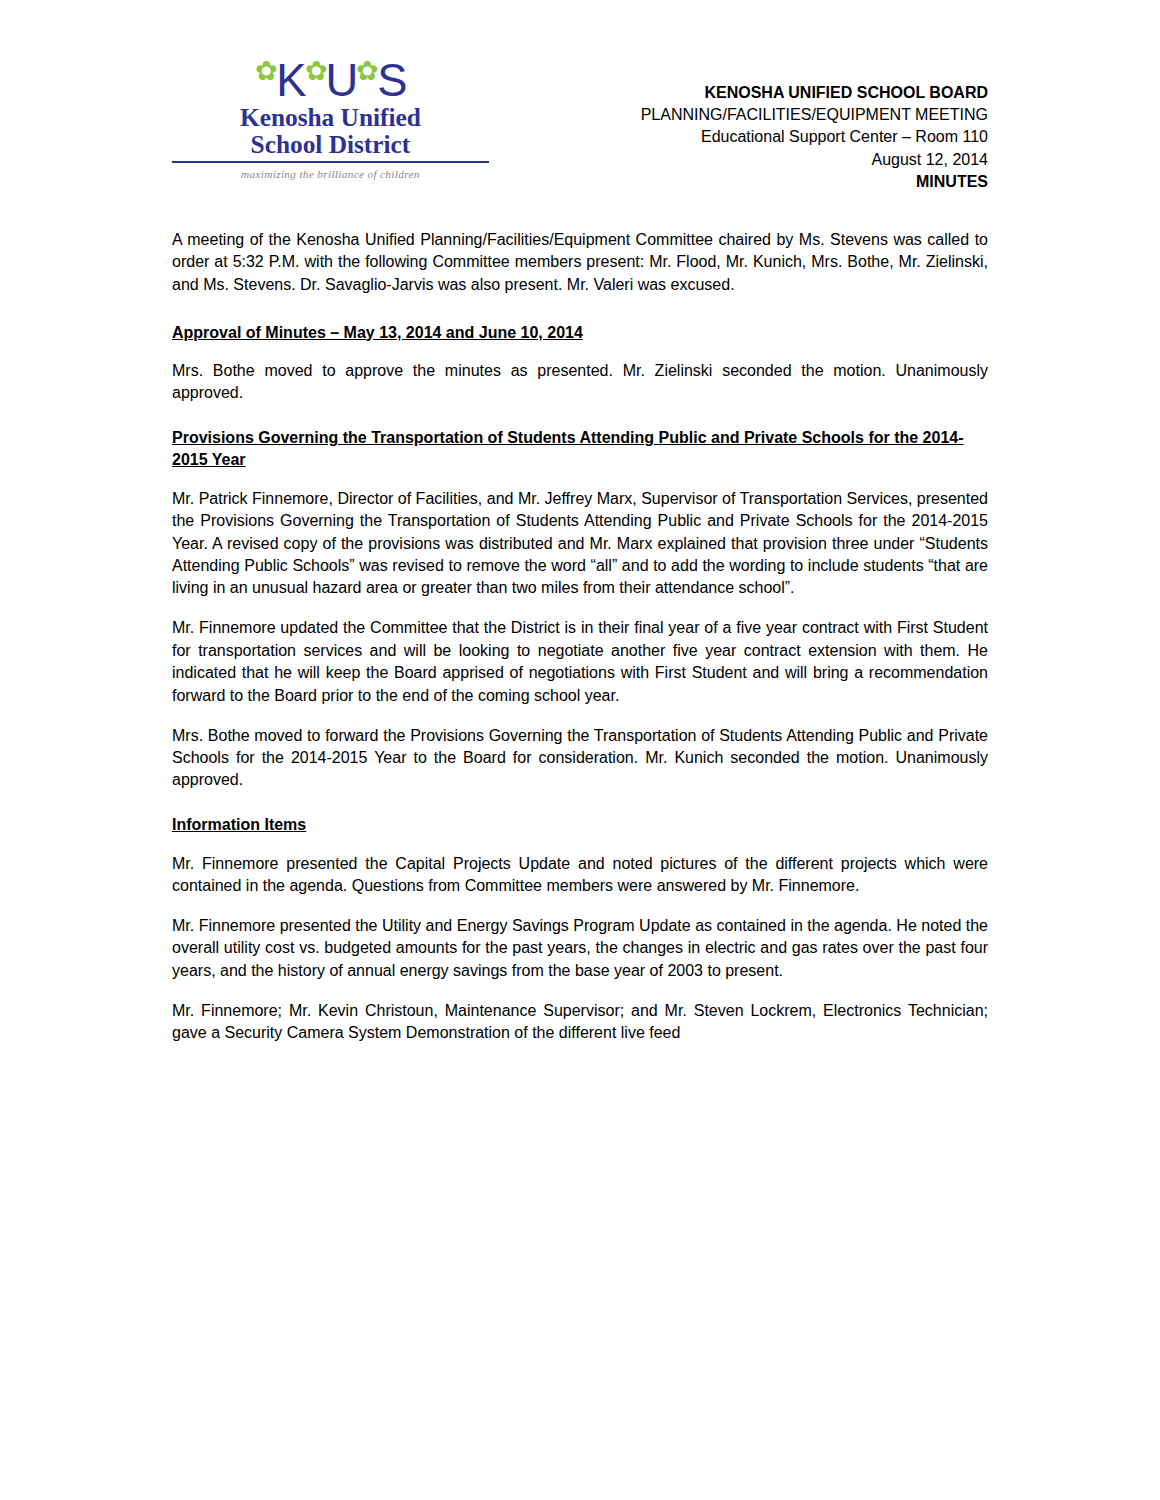✿K✿U✿S
Kenosha Unified
School District
maximizing the brilliance of children
KENOSHA UNIFIED SCHOOL BOARD
PLANNING/FACILITIES/EQUIPMENT MEETING
Educational Support Center – Room 110
August 12, 2014
MINUTES
A meeting of the Kenosha Unified Planning/Facilities/Equipment Committee chaired by Ms. Stevens was called to order at 5:32 P.M. with the following Committee members present: Mr. Flood, Mr. Kunich, Mrs. Bothe, Mr. Zielinski, and Ms. Stevens. Dr. Savaglio-Jarvis was also present. Mr. Valeri was excused.
Approval of Minutes – May 13, 2014 and June 10, 2014
Mrs. Bothe moved to approve the minutes as presented. Mr. Zielinski seconded the motion. Unanimously approved.
Provisions Governing the Transportation of Students Attending Public and Private Schools for the 2014-2015 Year
Mr. Patrick Finnemore, Director of Facilities, and Mr. Jeffrey Marx, Supervisor of Transportation Services, presented the Provisions Governing the Transportation of Students Attending Public and Private Schools for the 2014-2015 Year. A revised copy of the provisions was distributed and Mr. Marx explained that provision three under “Students Attending Public Schools” was revised to remove the word “all” and to add the wording to include students “that are living in an unusual hazard area or greater than two miles from their attendance school”.
Mr. Finnemore updated the Committee that the District is in their final year of a five year contract with First Student for transportation services and will be looking to negotiate another five year contract extension with them. He indicated that he will keep the Board apprised of negotiations with First Student and will bring a recommendation forward to the Board prior to the end of the coming school year.
Mrs. Bothe moved to forward the Provisions Governing the Transportation of Students Attending Public and Private Schools for the 2014-2015 Year to the Board for consideration. Mr. Kunich seconded the motion. Unanimously approved.
Information Items
Mr. Finnemore presented the Capital Projects Update and noted pictures of the different projects which were contained in the agenda. Questions from Committee members were answered by Mr. Finnemore.
Mr. Finnemore presented the Utility and Energy Savings Program Update as contained in the agenda. He noted the overall utility cost vs. budgeted amounts for the past years, the changes in electric and gas rates over the past four years, and the history of annual energy savings from the base year of 2003 to present.
Mr. Finnemore; Mr. Kevin Christoun, Maintenance Supervisor; and Mr. Steven Lockrem, Electronics Technician; gave a Security Camera System Demonstration of the different live feed